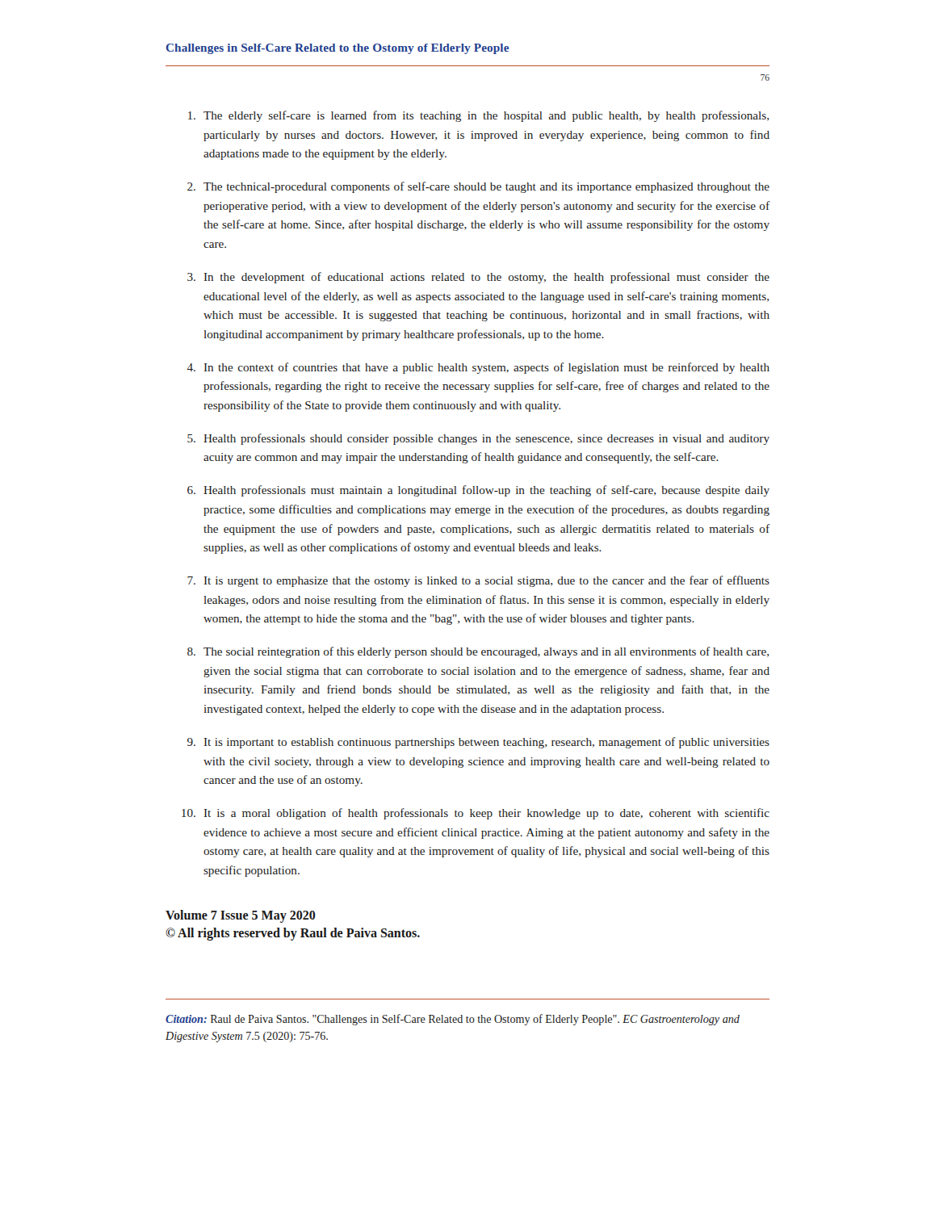Challenges in Self-Care Related to the Ostomy of Elderly People
76
The elderly self-care is learned from its teaching in the hospital and public health, by health professionals, particularly by nurses and doctors. However, it is improved in everyday experience, being common to find adaptations made to the equipment by the elderly.
The technical-procedural components of self-care should be taught and its importance emphasized throughout the perioperative period, with a view to development of the elderly person's autonomy and security for the exercise of the self-care at home. Since, after hospital discharge, the elderly is who will assume responsibility for the ostomy care.
In the development of educational actions related to the ostomy, the health professional must consider the educational level of the elderly, as well as aspects associated to the language used in self-care's training moments, which must be accessible. It is suggested that teaching be continuous, horizontal and in small fractions, with longitudinal accompaniment by primary healthcare professionals, up to the home.
In the context of countries that have a public health system, aspects of legislation must be reinforced by health professionals, regarding the right to receive the necessary supplies for self-care, free of charges and related to the responsibility of the State to provide them continuously and with quality.
Health professionals should consider possible changes in the senescence, since decreases in visual and auditory acuity are common and may impair the understanding of health guidance and consequently, the self-care.
Health professionals must maintain a longitudinal follow-up in the teaching of self-care, because despite daily practice, some difficulties and complications may emerge in the execution of the procedures, as doubts regarding the equipment the use of powders and paste, complications, such as allergic dermatitis related to materials of supplies, as well as other complications of ostomy and eventual bleeds and leaks.
It is urgent to emphasize that the ostomy is linked to a social stigma, due to the cancer and the fear of effluents leakages, odors and noise resulting from the elimination of flatus. In this sense it is common, especially in elderly women, the attempt to hide the stoma and the "bag", with the use of wider blouses and tighter pants.
The social reintegration of this elderly person should be encouraged, always and in all environments of health care, given the social stigma that can corroborate to social isolation and to the emergence of sadness, shame, fear and insecurity. Family and friend bonds should be stimulated, as well as the religiosity and faith that, in the investigated context, helped the elderly to cope with the disease and in the adaptation process.
It is important to establish continuous partnerships between teaching, research, management of public universities with the civil society, through a view to developing science and improving health care and well-being related to cancer and the use of an ostomy.
It is a moral obligation of health professionals to keep their knowledge up to date, coherent with scientific evidence to achieve a most secure and efficient clinical practice. Aiming at the patient autonomy and safety in the ostomy care, at health care quality and at the improvement of quality of life, physical and social well-being of this specific population.
Volume 7 Issue 5 May 2020 © All rights reserved by Raul de Paiva Santos.
Citation: Raul de Paiva Santos. "Challenges in Self-Care Related to the Ostomy of Elderly People". EC Gastroenterology and Digestive System 7.5 (2020): 75-76.